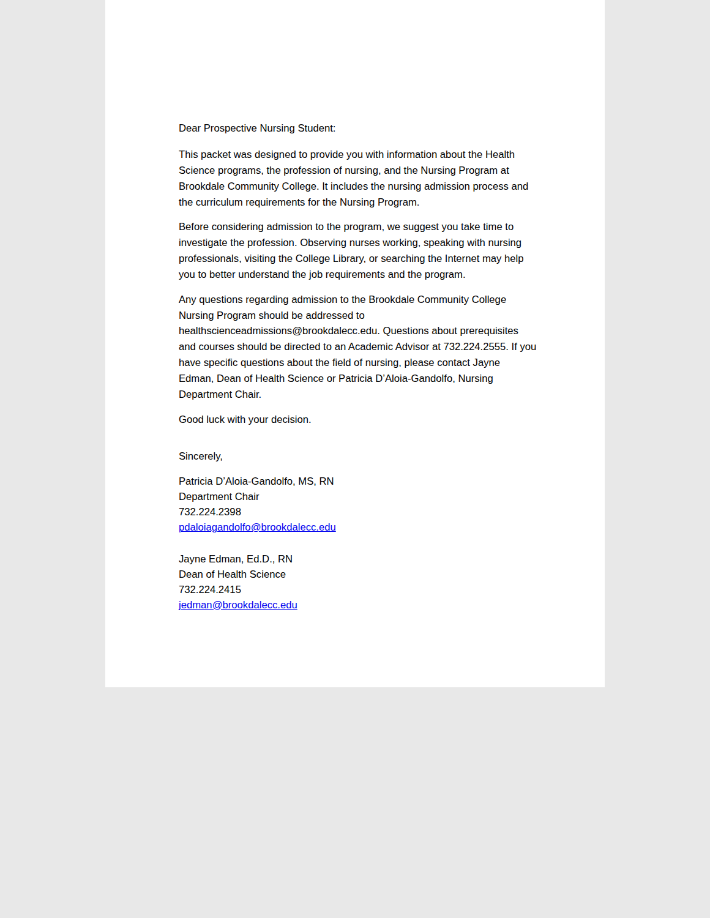Dear Prospective Nursing Student:
This packet was designed to provide you with information about the Health Science programs, the profession of nursing, and the Nursing Program at Brookdale Community College. It includes the nursing admission process and the curriculum requirements for the Nursing Program.
Before considering admission to the program, we suggest you take time to investigate the profession. Observing nurses working, speaking with nursing professionals, visiting the College Library, or searching the Internet may help you to better understand the job requirements and the program.
Any questions regarding admission to the Brookdale Community College Nursing Program should be addressed to healthscienceadmissions@brookdalecc.edu. Questions about prerequisites and courses should be directed to an Academic Advisor at 732.224.2555. If you have specific questions about the field of nursing, please contact Jayne Edman, Dean of Health Science or Patricia D’Aloia-Gandolfo, Nursing Department Chair.
Good luck with your decision.
Sincerely,
Patricia D’Aloia-Gandolfo, MS, RN Department Chair 732.224.2398 pdaloiagandolfo@brookdalecc.edu
Jayne Edman, Ed.D., RN Dean of Health Science 732.224.2415 jedman@brookdalecc.edu